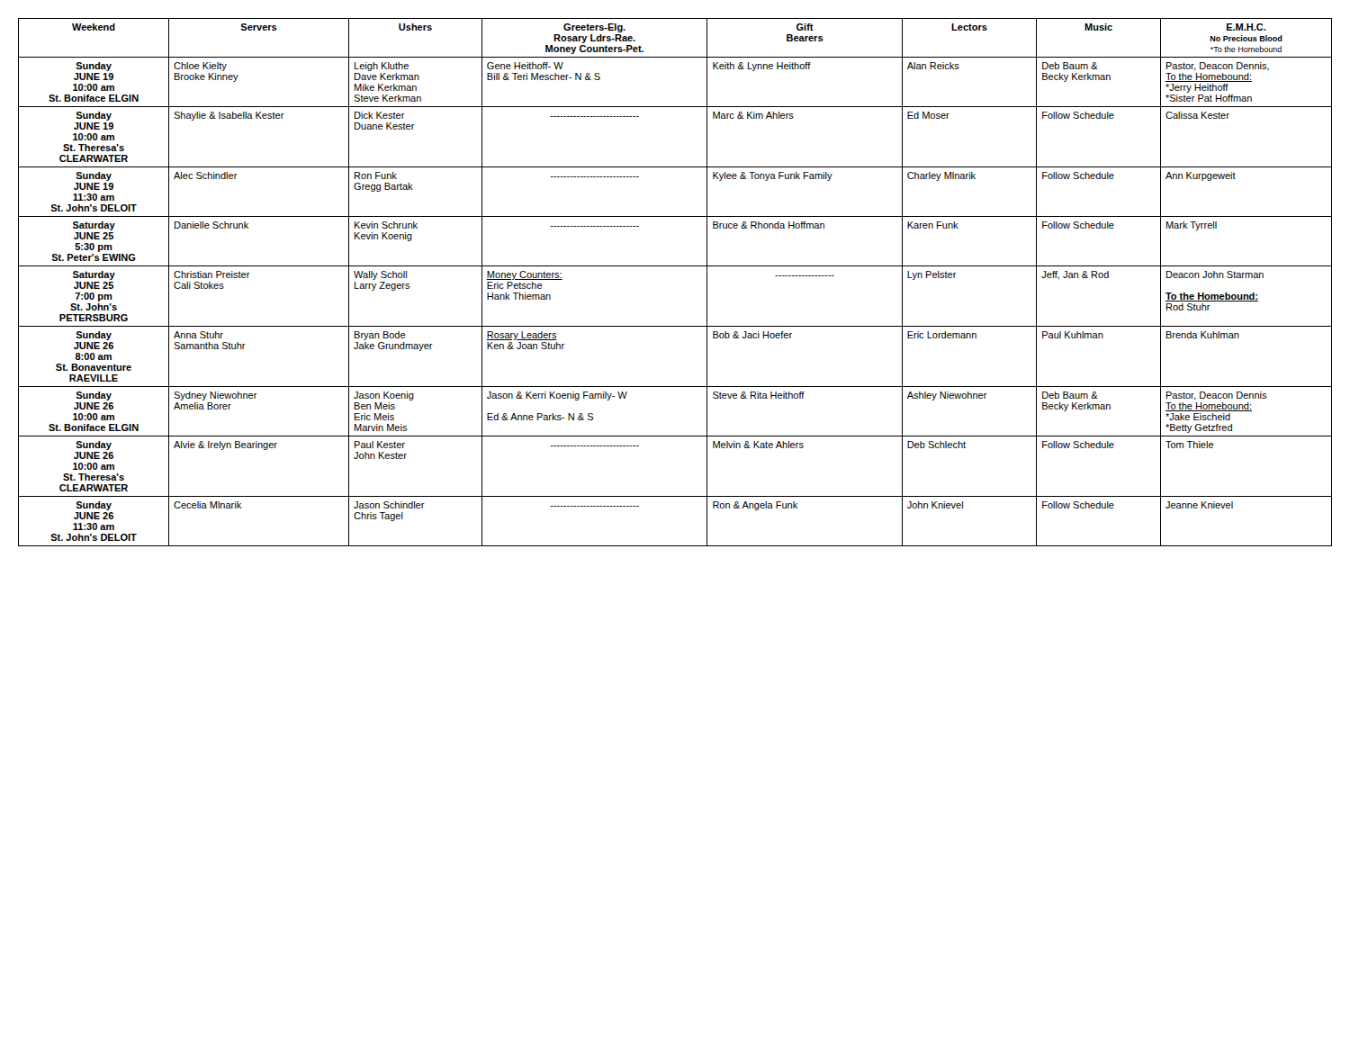| Weekend | Servers | Ushers | Greeters-Elg. Rosary Ldrs-Rae. Money Counters-Pet. | Gift Bearers | Lectors | Music | E.M.H.C. No Precious Blood *To the Homebound |
| --- | --- | --- | --- | --- | --- | --- | --- |
| Sunday JUNE 19 10:00 am St. Boniface ELGIN | Chloe Kielty Brooke Kinney | Leigh Kluthe Dave Kerkman Mike Kerkman Steve Kerkman | Gene Heithoff- W Bill & Teri Mescher- N & S | Keith & Lynne Heithoff | Alan Reicks | Deb Baum & Becky Kerkman | Pastor, Deacon Dennis, To the Homebound: *Jerry Heithoff *Sister Pat Hoffman |
| Sunday JUNE 19 10:00 am St. Theresa's CLEARWATER | Shaylie & Isabella Kester | Dick Kester Duane Kester | --------------------------- | Marc & Kim Ahlers | Ed Moser | Follow Schedule | Calissa Kester |
| Sunday JUNE 19 11:30 am St. John's DELOIT | Alec Schindler | Ron Funk Gregg Bartak | --------------------------- | Kylee & Tonya Funk Family | Charley Mlnarik | Follow Schedule | Ann Kurpgeweit |
| Saturday JUNE 25 5:30 pm St. Peter's EWING | Danielle Schrunk | Kevin Schrunk Kevin Koenig | --------------------------- | Bruce & Rhonda Hoffman | Karen Funk | Follow Schedule | Mark Tyrrell |
| Saturday JUNE 25 7:00 pm St. John's PETERSBURG | Christian Preister Cali Stokes | Wally Scholl Larry Zegers | Money Counters: Eric Petsche Hank Thieman | ------------------ | Lyn Pelster | Jeff, Jan & Rod | Deacon John Starman To the Homebound: Rod Stuhr |
| Sunday JUNE 26 8:00 am St. Bonaventure RAEVILLE | Anna Stuhr Samantha Stuhr | Bryan Bode Jake Grundmayer | Rosary Leaders Ken & Joan Stuhr | Bob & Jaci Hoefer | Eric Lordemann | Paul Kuhlman | Brenda Kuhlman |
| Sunday JUNE 26 10:00 am St. Boniface ELGIN | Sydney Niewohner Amelia Borer | Jason Koenig Ben Meis Eric Meis Marvin Meis | Jason & Kerri Koenig Family- W Ed & Anne Parks- N & S | Steve & Rita Heithoff | Ashley Niewohner | Deb Baum & Becky Kerkman | Pastor, Deacon Dennis To the Homebound: *Jake Eischeid *Betty Getzfred |
| Sunday JUNE 26 10:00 am St. Theresa's CLEARWATER | Alvie & Irelyn Bearinger | Paul Kester John Kester | --------------------------- | Melvin & Kate Ahlers | Deb Schlecht | Follow Schedule | Tom Thiele |
| Sunday JUNE 26 11:30 am St. John's DELOIT | Cecelia Mlnarik | Jason Schindler Chris Tagel | --------------------------- | Ron & Angela Funk | John Knievel | Follow Schedule | Jeanne Knievel |